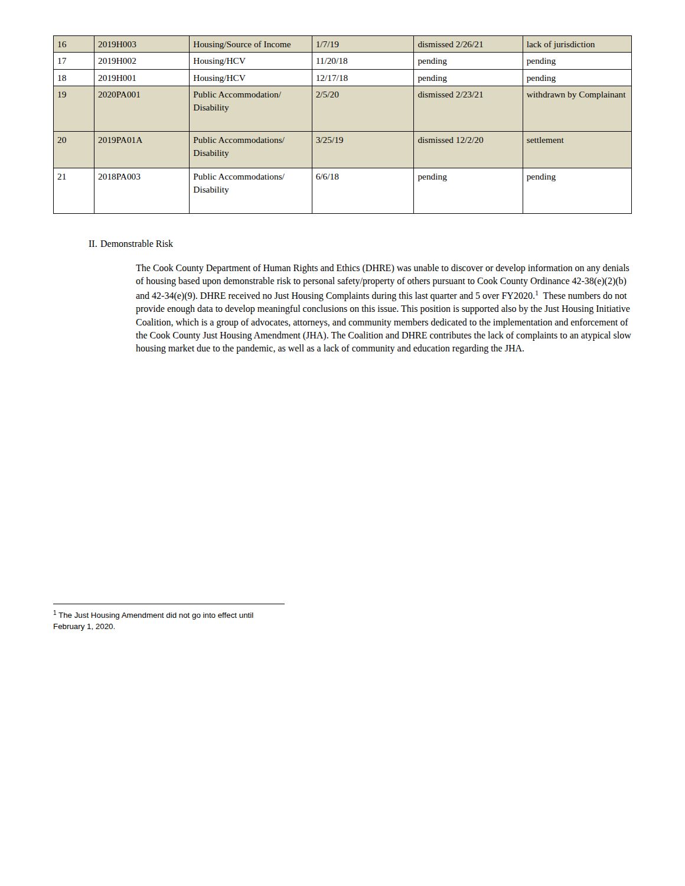| 16 | 2019H003 | Housing/Source of Income | 1/7/19 | dismissed 2/26/21 | lack of jurisdiction |
| 17 | 2019H002 | Housing/HCV | 11/20/18 | pending | pending |
| 18 | 2019H001 | Housing/HCV | 12/17/18 | pending | pending |
| 19 | 2020PA001 | Public Accommodation/ Disability | 2/5/20 | dismissed 2/23/21 | withdrawn by Complainant |
| 20 | 2019PA01A | Public Accommodations/ Disability | 3/25/19 | dismissed 12/2/20 | settlement |
| 21 | 2018PA003 | Public Accommodations/ Disability | 6/6/18 | pending | pending |
II.
Demonstrable Risk
The Cook County Department of Human Rights and Ethics (DHRE) was unable to discover or develop information on any denials of housing based upon demonstrable risk to personal safety/property of others pursuant to Cook County Ordinance 42-38(e)(2)(b) and 42-34(e)(9). DHRE received no Just Housing Complaints during this last quarter and 5 over FY2020.1 These numbers do not provide enough data to develop meaningful conclusions on this issue. This position is supported also by the Just Housing Initiative Coalition, which is a group of advocates, attorneys, and community members dedicated to the implementation and enforcement of the Cook County Just Housing Amendment (JHA). The Coalition and DHRE contributes the lack of complaints to an atypical slow housing market due to the pandemic, as well as a lack of community and education regarding the JHA.
1 The Just Housing Amendment did not go into effect until February 1, 2020.